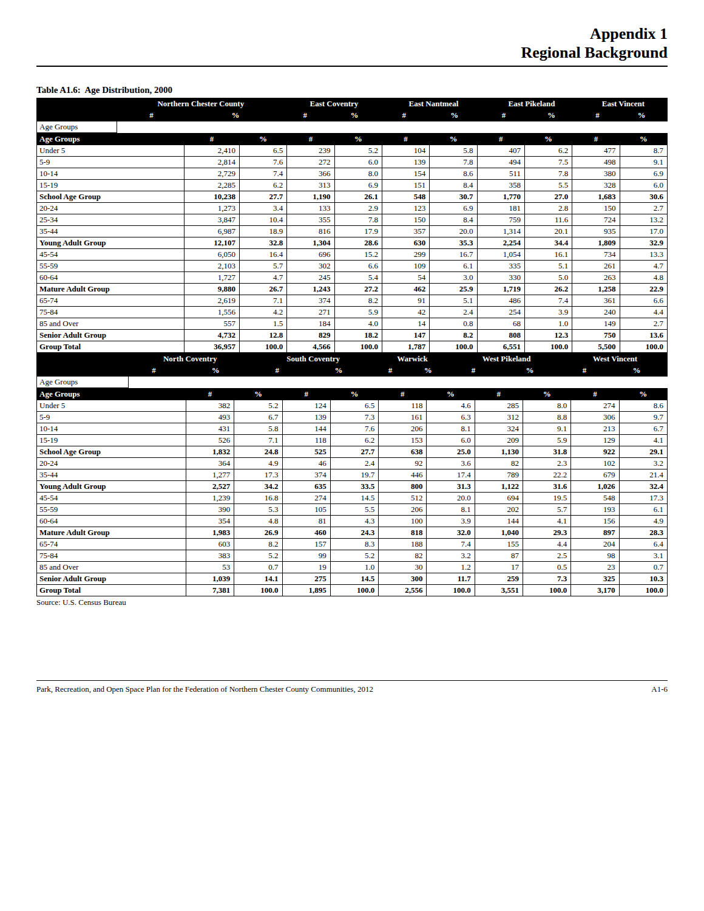Appendix 1
Regional Background
Table A1.6: Age Distribution, 2000
| | Northern Chester County | East Coventry | East Nantmeal | East Pikeland | East Vincent |
| --- | --- | --- | --- | --- | --- |
| # | % | # | % | # | % | # | % | # | % |
| Age Groups | |
| Age Groups | # | % | # | % | # | % | # | % | # | % |
| --- | --- | --- | --- | --- | --- | --- | --- | --- | --- | --- |
| Under 5 | 2,410 | 6.5 | 239 | 5.2 | 104 | 5.8 | 407 | 6.2 | 477 | 8.7 |
| 5-9 | 2,814 | 7.6 | 272 | 6.0 | 139 | 7.8 | 494 | 7.5 | 498 | 9.1 |
| 10-14 | 2,729 | 7.4 | 366 | 8.0 | 154 | 8.6 | 511 | 7.8 | 380 | 6.9 |
| 15-19 | 2,285 | 6.2 | 313 | 6.9 | 151 | 8.4 | 358 | 5.5 | 328 | 6.0 |
| School Age Group | 10,238 | 27.7 | 1,190 | 26.1 | 548 | 30.7 | 1,770 | 27.0 | 1,683 | 30.6 |
| 20-24 | 1,273 | 3.4 | 133 | 2.9 | 123 | 6.9 | 181 | 2.8 | 150 | 2.7 |
| 25-34 | 3,847 | 10.4 | 355 | 7.8 | 150 | 8.4 | 759 | 11.6 | 724 | 13.2 |
| 35-44 | 6,987 | 18.9 | 816 | 17.9 | 357 | 20.0 | 1,314 | 20.1 | 935 | 17.0 |
| Young Adult Group | 12,107 | 32.8 | 1,304 | 28.6 | 630 | 35.3 | 2,254 | 34.4 | 1,809 | 32.9 |
| 45-54 | 6,050 | 16.4 | 696 | 15.2 | 299 | 16.7 | 1,054 | 16.1 | 734 | 13.3 |
| 55-59 | 2,103 | 5.7 | 302 | 6.6 | 109 | 6.1 | 335 | 5.1 | 261 | 4.7 |
| 60-64 | 1,727 | 4.7 | 245 | 5.4 | 54 | 3.0 | 330 | 5.0 | 263 | 4.8 |
| Mature Adult Group | 9,880 | 26.7 | 1,243 | 27.2 | 462 | 25.9 | 1,719 | 26.2 | 1,258 | 22.9 |
| 65-74 | 2,619 | 7.1 | 374 | 8.2 | 91 | 5.1 | 486 | 7.4 | 361 | 6.6 |
| 75-84 | 1,556 | 4.2 | 271 | 5.9 | 42 | 2.4 | 254 | 3.9 | 240 | 4.4 |
| 85 and Over | 557 | 1.5 | 184 | 4.0 | 14 | 0.8 | 68 | 1.0 | 149 | 2.7 |
| Senior Adult Group | 4,732 | 12.8 | 829 | 18.2 | 147 | 8.2 | 808 | 12.3 | 750 | 13.6 |
| Group Total | 36,957 | 100.0 | 4,566 | 100.0 | 1,787 | 100.0 | 6,551 | 100.0 | 5,500 | 100.0 |
| | North Coventry | South Coventry | Warwick | West Pikeland | West Vincent |
| --- | --- | --- | --- | --- | --- |
| # | % | # | % | # | % | # | % | # | % |
| Age Groups | |
| Age Groups | # | % | # | % | # | % | # | % | # | % |
| --- | --- | --- | --- | --- | --- | --- | --- | --- | --- | --- |
| Under 5 | 382 | 5.2 | 124 | 6.5 | 118 | 4.6 | 285 | 8.0 | 274 | 8.6 |
| 5-9 | 493 | 6.7 | 139 | 7.3 | 161 | 6.3 | 312 | 8.8 | 306 | 9.7 |
| 10-14 | 431 | 5.8 | 144 | 7.6 | 206 | 8.1 | 324 | 9.1 | 213 | 6.7 |
| 15-19 | 526 | 7.1 | 118 | 6.2 | 153 | 6.0 | 209 | 5.9 | 129 | 4.1 |
| School Age Group | 1,832 | 24.8 | 525 | 27.7 | 638 | 25.0 | 1,130 | 31.8 | 922 | 29.1 |
| 20-24 | 364 | 4.9 | 46 | 2.4 | 92 | 3.6 | 82 | 2.3 | 102 | 3.2 |
| 35-44 | 1,277 | 17.3 | 374 | 19.7 | 446 | 17.4 | 789 | 22.2 | 679 | 21.4 |
| Young Adult Group | 2,527 | 34.2 | 635 | 33.5 | 800 | 31.3 | 1,122 | 31.6 | 1,026 | 32.4 |
| 45-54 | 1,239 | 16.8 | 274 | 14.5 | 512 | 20.0 | 694 | 19.5 | 548 | 17.3 |
| 55-59 | 390 | 5.3 | 105 | 5.5 | 206 | 8.1 | 202 | 5.7 | 193 | 6.1 |
| 60-64 | 354 | 4.8 | 81 | 4.3 | 100 | 3.9 | 144 | 4.1 | 156 | 4.9 |
| Mature Adult Group | 1,983 | 26.9 | 460 | 24.3 | 818 | 32.0 | 1,040 | 29.3 | 897 | 28.3 |
| 65-74 | 603 | 8.2 | 157 | 8.3 | 188 | 7.4 | 155 | 4.4 | 204 | 6.4 |
| 75-84 | 383 | 5.2 | 99 | 5.2 | 82 | 3.2 | 87 | 2.5 | 98 | 3.1 |
| 85 and Over | 53 | 0.7 | 19 | 1.0 | 30 | 1.2 | 17 | 0.5 | 23 | 0.7 |
| Senior Adult Group | 1,039 | 14.1 | 275 | 14.5 | 300 | 11.7 | 259 | 7.3 | 325 | 10.3 |
| Group Total | 7,381 | 100.0 | 1,895 | 100.0 | 2,556 | 100.0 | 3,551 | 100.0 | 3,170 | 100.0 |
Source: U.S. Census Bureau
Park, Recreation, and Open Space Plan for the Federation of Northern Chester County Communities, 2012 A1-6